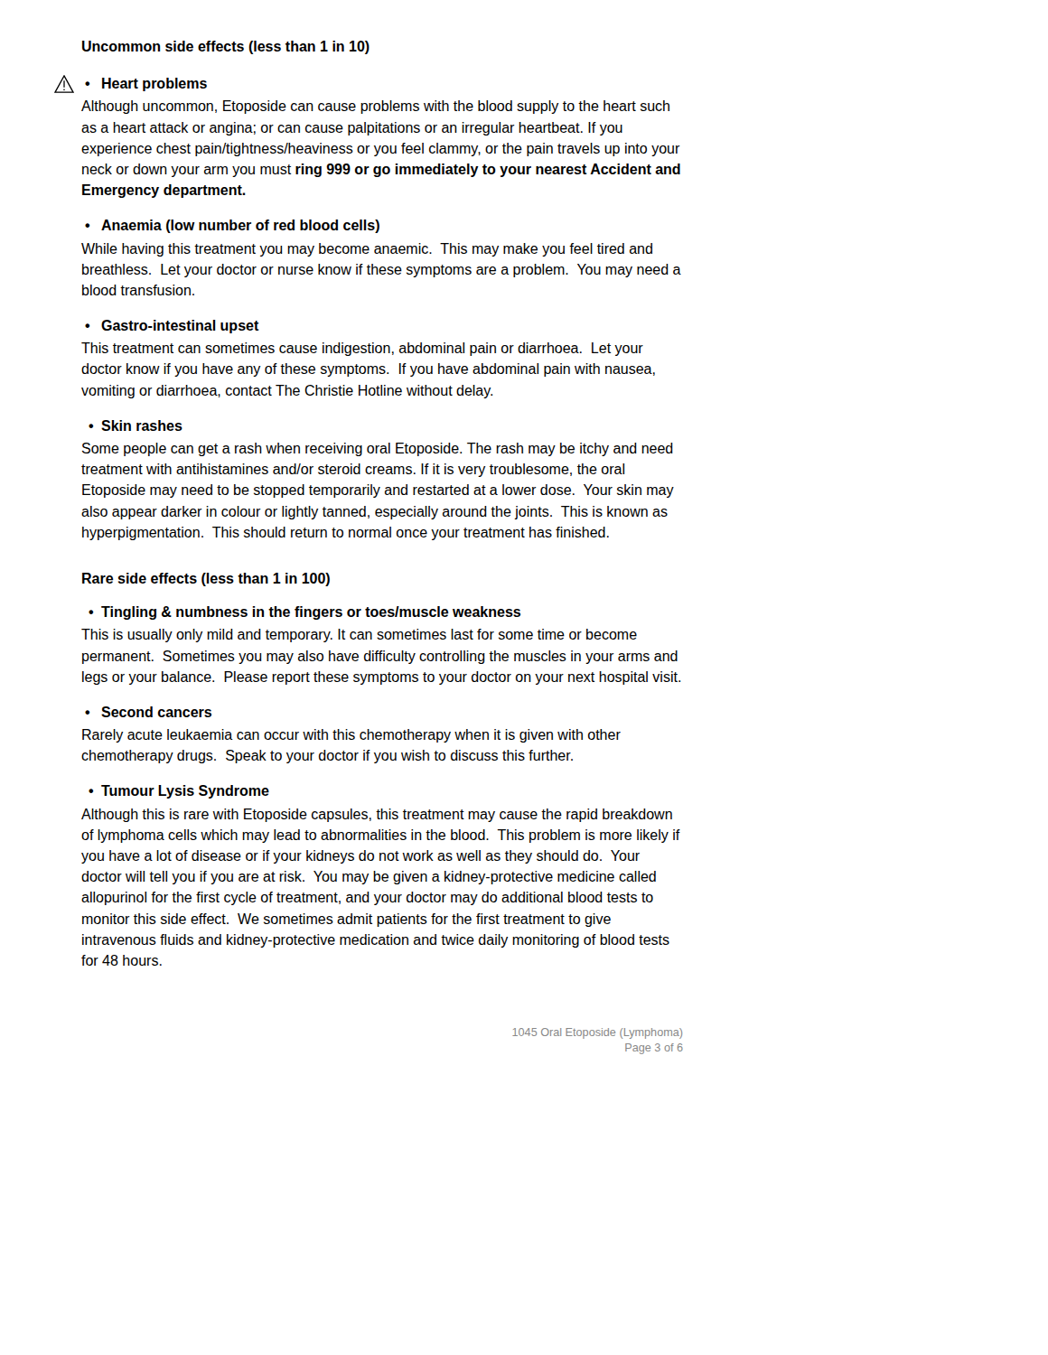Uncommon side effects (less than 1 in 10)
Heart problems
Although uncommon, Etoposide can cause problems with the blood supply to the heart such as a heart attack or angina; or can cause palpitations or an irregular heartbeat. If you experience chest pain/tightness/heaviness or you feel clammy, or the pain travels up into your neck or down your arm you must ring 999 or go immediately to your nearest Accident and Emergency department.
Anaemia (low number of red blood cells)
While having this treatment you may become anaemic. This may make you feel tired and breathless. Let your doctor or nurse know if these symptoms are a problem. You may need a blood transfusion.
Gastro-intestinal upset
This treatment can sometimes cause indigestion, abdominal pain or diarrhoea. Let your doctor know if you have any of these symptoms. If you have abdominal pain with nausea, vomiting or diarrhoea, contact The Christie Hotline without delay.
Skin rashes
Some people can get a rash when receiving oral Etoposide. The rash may be itchy and need treatment with antihistamines and/or steroid creams. If it is very troublesome, the oral Etoposide may need to be stopped temporarily and restarted at a lower dose. Your skin may also appear darker in colour or lightly tanned, especially around the joints. This is known as hyperpigmentation. This should return to normal once your treatment has finished.
Rare side effects (less than 1 in 100)
Tingling & numbness in the fingers or toes/muscle weakness
This is usually only mild and temporary. It can sometimes last for some time or become permanent. Sometimes you may also have difficulty controlling the muscles in your arms and legs or your balance. Please report these symptoms to your doctor on your next hospital visit.
Second cancers
Rarely acute leukaemia can occur with this chemotherapy when it is given with other chemotherapy drugs. Speak to your doctor if you wish to discuss this further.
Tumour Lysis Syndrome
Although this is rare with Etoposide capsules, this treatment may cause the rapid breakdown of lymphoma cells which may lead to abnormalities in the blood. This problem is more likely if you have a lot of disease or if your kidneys do not work as well as they should do. Your doctor will tell you if you are at risk. You may be given a kidney-protective medicine called allopurinol for the first cycle of treatment, and your doctor may do additional blood tests to monitor this side effect. We sometimes admit patients for the first treatment to give intravenous fluids and kidney-protective medication and twice daily monitoring of blood tests for 48 hours.
1045 Oral Etoposide (Lymphoma)
Page 3 of 6